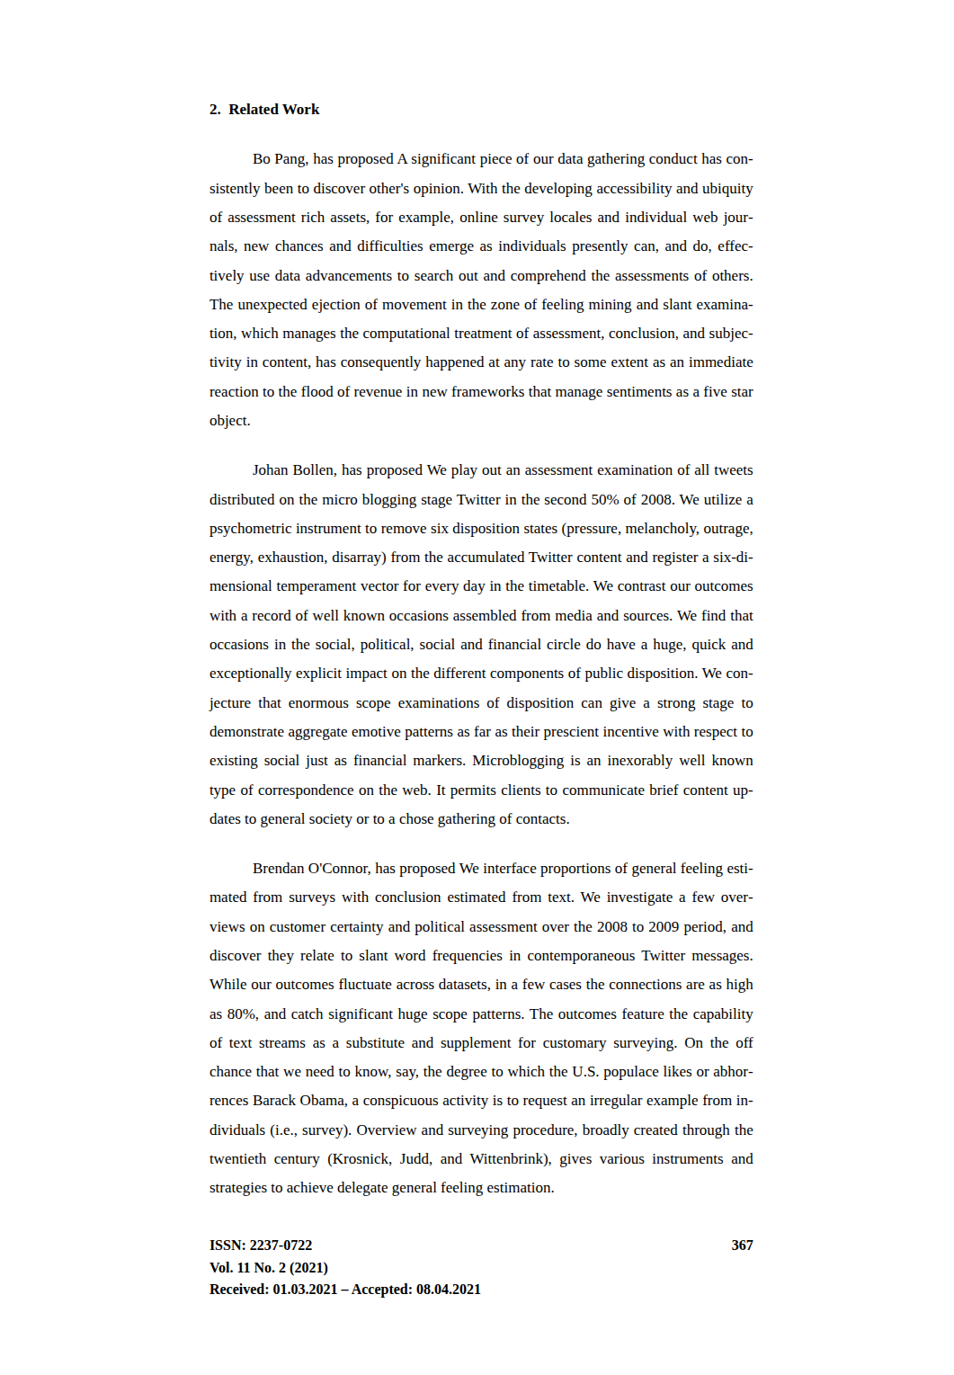2. Related Work
Bo Pang, has proposed A significant piece of our data gathering conduct has consistently been to discover other's opinion. With the developing accessibility and ubiquity of assessment rich assets, for example, online survey locales and individual web journals, new chances and difficulties emerge as individuals presently can, and do, effectively use data advancements to search out and comprehend the assessments of others. The unexpected ejection of movement in the zone of feeling mining and slant examination, which manages the computational treatment of assessment, conclusion, and subjectivity in content, has consequently happened at any rate to some extent as an immediate reaction to the flood of revenue in new frameworks that manage sentiments as a five star object.
Johan Bollen, has proposed We play out an assessment examination of all tweets distributed on the micro blogging stage Twitter in the second 50% of 2008. We utilize a psychometric instrument to remove six disposition states (pressure, melancholy, outrage, energy, exhaustion, disarray) from the accumulated Twitter content and register a six-dimensional temperament vector for every day in the timetable. We contrast our outcomes with a record of well known occasions assembled from media and sources. We find that occasions in the social, political, social and financial circle do have a huge, quick and exceptionally explicit impact on the different components of public disposition. We conjecture that enormous scope examinations of disposition can give a strong stage to demonstrate aggregate emotive patterns as far as their prescient incentive with respect to existing social just as financial markers. Microblogging is an inexorably well known type of correspondence on the web. It permits clients to communicate brief content updates to general society or to a chose gathering of contacts.
Brendan O'Connor, has proposed We interface proportions of general feeling estimated from surveys with conclusion estimated from text. We investigate a few overviews on customer certainty and political assessment over the 2008 to 2009 period, and discover they relate to slant word frequencies in contemporaneous Twitter messages. While our outcomes fluctuate across datasets, in a few cases the connections are as high as 80%, and catch significant huge scope patterns. The outcomes feature the capability of text streams as a substitute and supplement for customary surveying. On the off chance that we need to know, say, the degree to which the U.S. populace likes or abhorrences Barack Obama, a conspicuous activity is to request an irregular example from individuals (i.e., survey). Overview and surveying procedure, broadly created through the twentieth century (Krosnick, Judd, and Wittenbrink), gives various instruments and strategies to achieve delegate general feeling estimation.
ISSN: 2237-0722
Vol. 11 No. 2 (2021)
Received: 01.03.2021 – Accepted: 08.04.2021
367